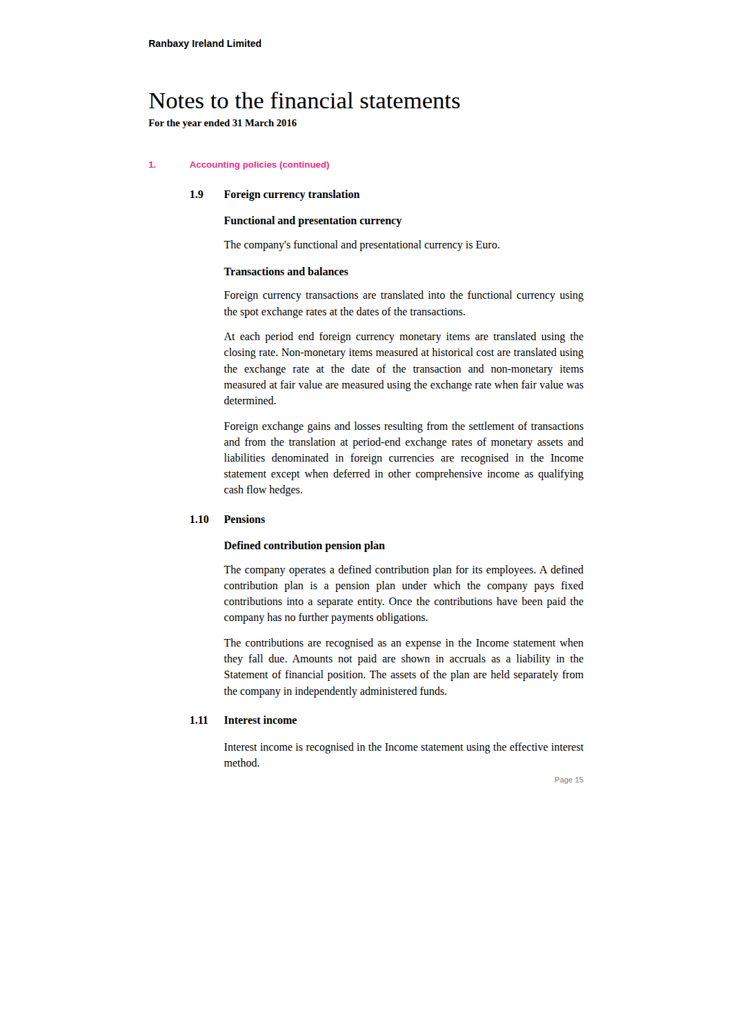Ranbaxy Ireland Limited
Notes to the financial statements
For the year ended 31 March 2016
1.
Accounting policies (continued)
1.9
Foreign currency translation
Functional and presentation currency
The company's functional and presentational currency is Euro.
Transactions and balances
Foreign currency transactions are translated into the functional currency using the spot exchange rates at the dates of the transactions.
At each period end foreign currency monetary items are translated using the closing rate. Non-monetary items measured at historical cost are translated using the exchange rate at the date of the transaction and non-monetary items measured at fair value are measured using the exchange rate when fair value was determined.
Foreign exchange gains and losses resulting from the settlement of transactions and from the translation at period-end exchange rates of monetary assets and liabilities denominated in foreign currencies are recognised in the Income statement except when deferred in other comprehensive income as qualifying cash flow hedges.
1.10
Pensions
Defined contribution pension plan
The company operates a defined contribution plan for its employees. A defined contribution plan is a pension plan under which the company pays fixed contributions into a separate entity. Once the contributions have been paid the company has no further payments obligations.
The contributions are recognised as an expense in the Income statement when they fall due. Amounts not paid are shown in accruals as a liability in the Statement of financial position. The assets of the plan are held separately from the company in independently administered funds.
1.11
Interest income
Interest income is recognised in the Income statement using the effective interest method.
Page 15